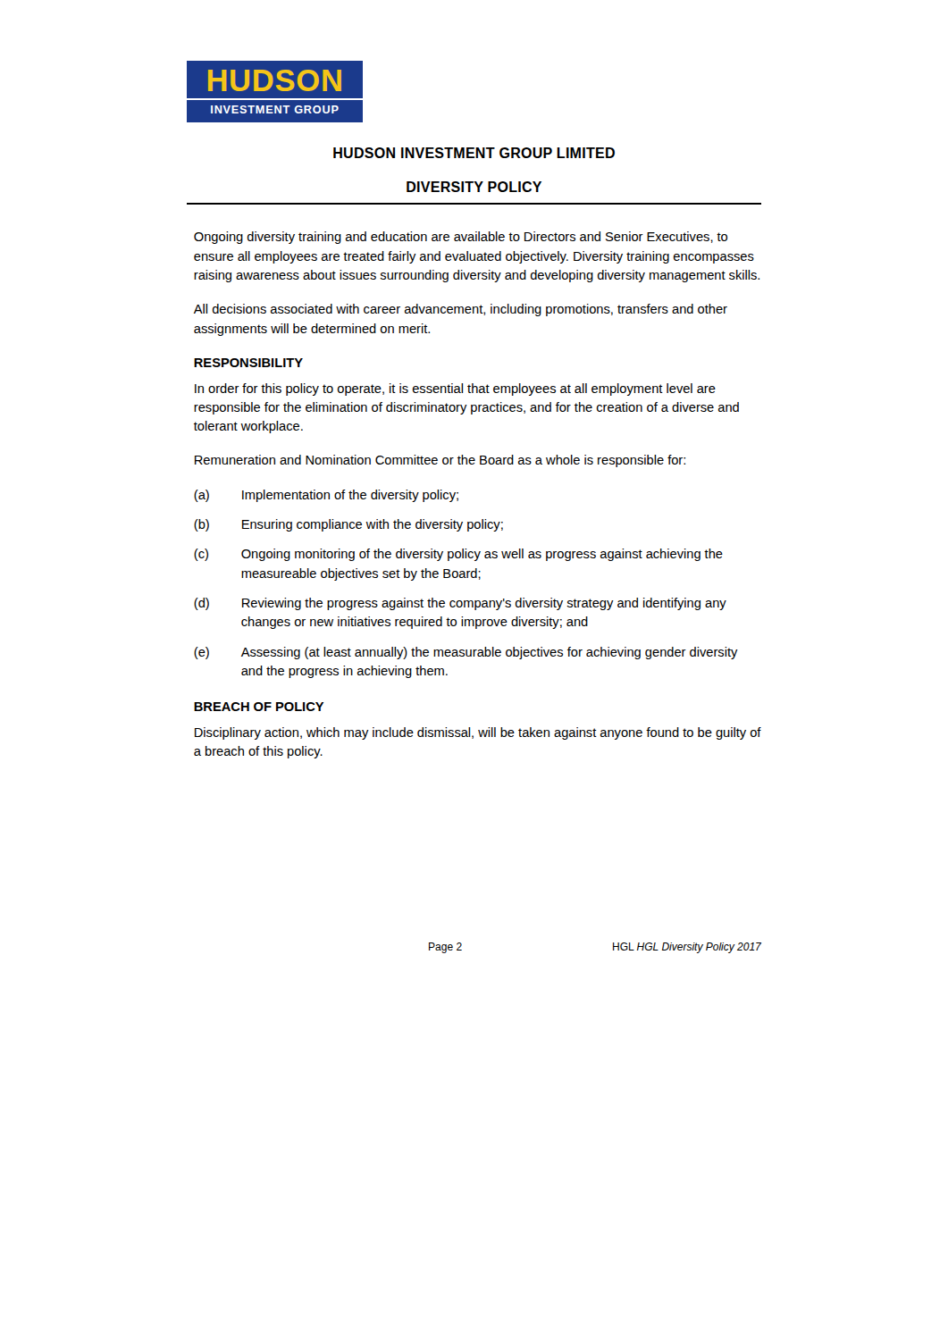HUDSON
INVESTMENT GROUP
HUDSON INVESTMENT GROUP LIMITED
DIVERSITY POLICY
Ongoing diversity training and education are available to Directors and Senior Executives, to ensure all employees are treated fairly and evaluated objectively. Diversity training encompasses raising awareness about issues surrounding diversity and developing diversity management skills.
All decisions associated with career advancement, including promotions, transfers and other assignments will be determined on merit.
Responsibility
In order for this policy to operate, it is essential that employees at all employment level are responsible for the elimination of discriminatory practices, and for the creation of a diverse and tolerant workplace.
Remuneration and Nomination Committee or the Board as a whole is responsible for:
Implementation of the diversity policy;
Ensuring compliance with the diversity policy;
Ongoing monitoring of the diversity policy as well as progress against achieving the measureable objectives set by the Board;
Reviewing the progress against the company's diversity strategy and identifying any changes or new initiatives required to improve diversity; and
Assessing (at least annually) the measurable objectives for achieving gender diversity and the progress in achieving them.
Breach of Policy
Disciplinary action, which may include dismissal, will be taken against anyone found to be guilty of a breach of this policy.
Page 2 HGL HGL Diversity Policy 2017